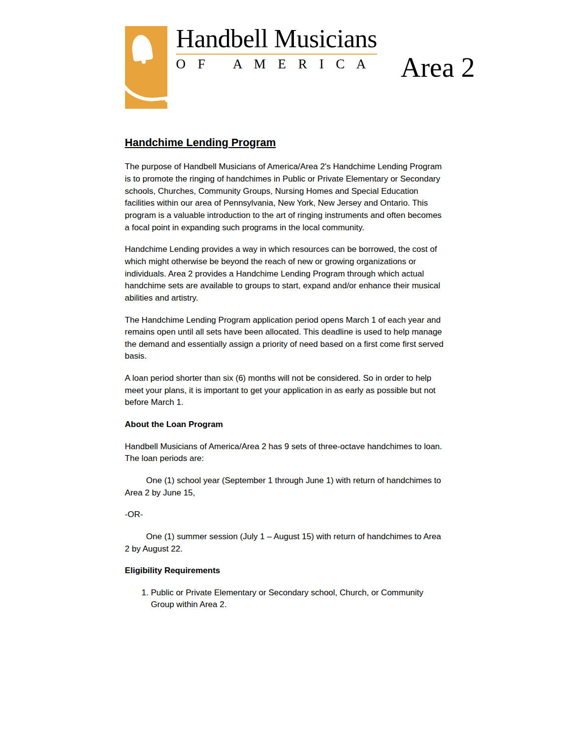Handbell Musicians
O F A M E R I C A
Area 2
Handchime Lending Program
The purpose of Handbell Musicians of America/Area 2's Handchime Lending Program is to promote the ringing of handchimes in Public or Private Elementary or Secondary schools, Churches, Community Groups, Nursing Homes and Special Education facilities within our area of Pennsylvania, New York, New Jersey and Ontario. This program is a valuable introduction to the art of ringing instruments and often becomes a focal point in expanding such programs in the local community.
Handchime Lending provides a way in which resources can be borrowed, the cost of which might otherwise be beyond the reach of new or growing organizations or individuals. Area 2 provides a Handchime Lending Program through which actual handchime sets are available to groups to start, expand and/or enhance their musical abilities and artistry.
The Handchime Lending Program application period opens March 1 of each year and remains open until all sets have been allocated. This deadline is used to help manage the demand and essentially assign a priority of need based on a first come first served basis.
A loan period shorter than six (6) months will not be considered. So in order to help meet your plans, it is important to get your application in as early as possible but not before March 1.
About the Loan Program
Handbell Musicians of America/Area 2 has 9 sets of three-octave handchimes to loan. The loan periods are:
One (1) school year (September 1 through June 1) with return of handchimes to Area 2 by June 15,
-OR-
One (1) summer session (July 1 – August 15) with return of handchimes to Area 2 by August 22.
Eligibility Requirements
Public or Private Elementary or Secondary school, Church, or Community Group within Area 2.